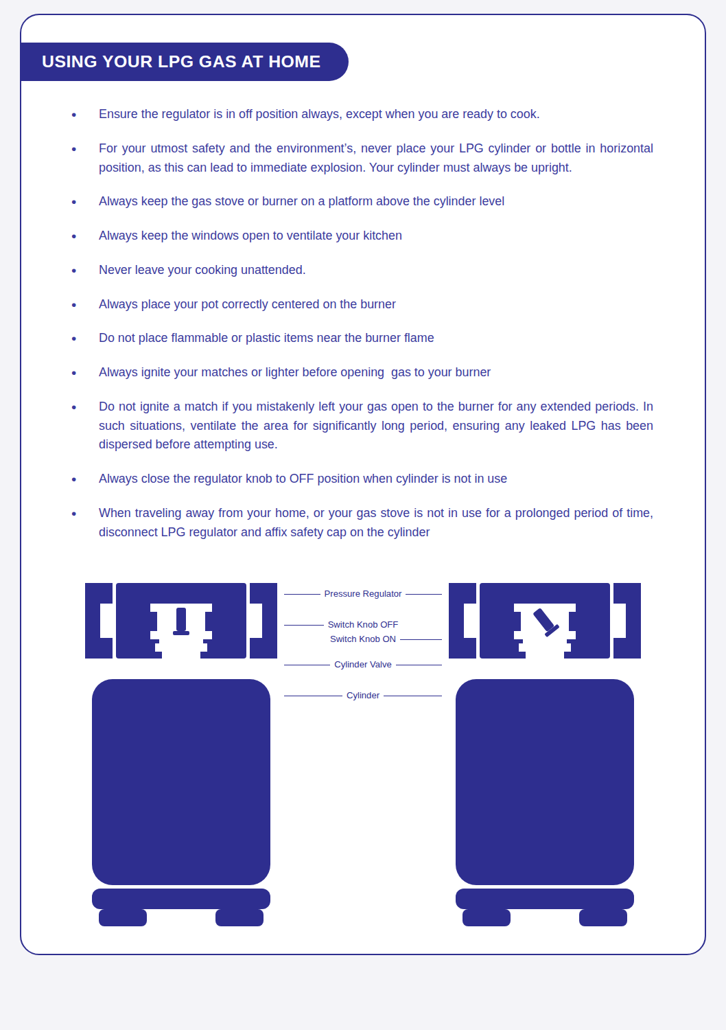Using Your LPG Gas At Home
Ensure the regulator is in off position always, except when you are ready to cook.
For your utmost safety and the environment’s, never place your LPG cylinder or bottle in horizontal position, as this can lead to immediate explosion. Your cylinder must always be upright.
Always keep the gas stove or burner on a platform above the cylinder level
Always keep the windows open to ventilate your kitchen
Never leave your cooking unattended.
Always place your pot correctly centered on the burner
Do not place flammable or plastic items near the burner flame
Always ignite your matches or lighter before opening gas to your burner
Do not ignite a match if you mistakenly left your gas open to the burner for any extended periods. In such situations, ventilate the area for significantly long period, ensuring any leaked LPG has been dispersed before attempting use.
Always close the regulator knob to OFF position when cylinder is not in use
When traveling away from your home, or your gas stove is not in use for a prolonged period of time, disconnect LPG regulator and affix safety cap on the cylinder
Pressure Regulator
Switch Knob OFF
Switch Knob ON
Cylinder Valve
Cylinder